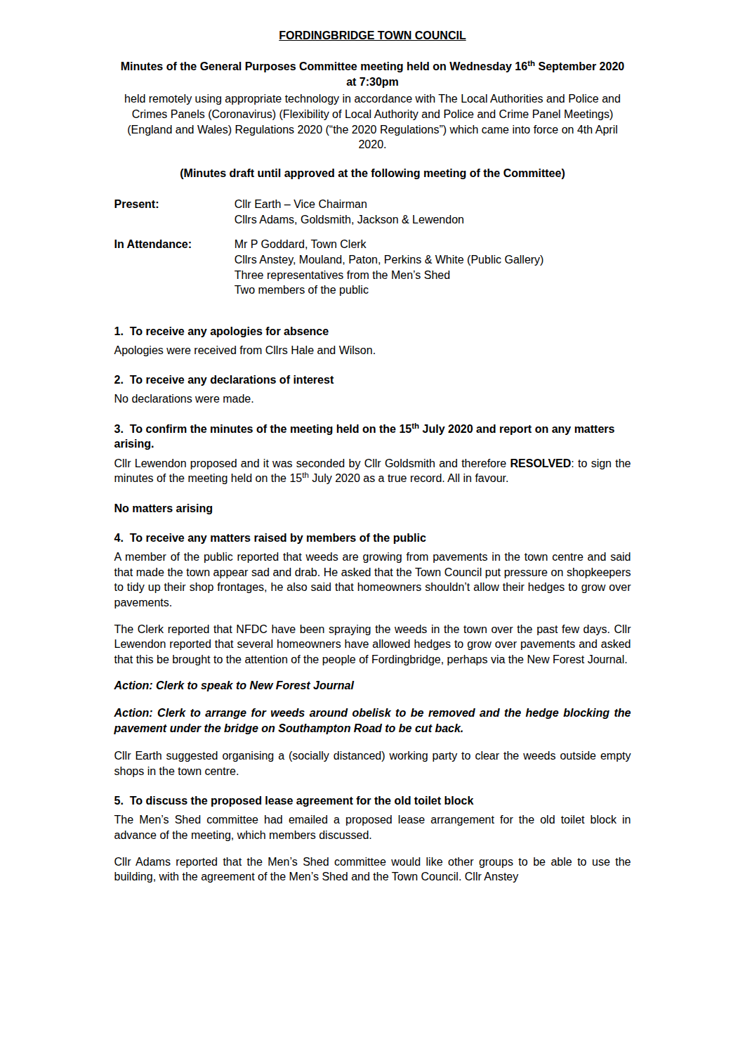FORDINGBRIDGE TOWN COUNCIL
Minutes of the General Purposes Committee meeting held on Wednesday 16th September 2020 at 7:30pm
held remotely using appropriate technology in accordance with The Local Authorities and Police and Crimes Panels (Coronavirus) (Flexibility of Local Authority and Police and Crime Panel Meetings) (England and Wales) Regulations 2020 (“the 2020 Regulations”) which came into force on 4th April 2020.
(Minutes draft until approved at the following meeting of the Committee)
| Present: | Cllr Earth – Vice Chairman Cllrs Adams, Goldsmith, Jackson & Lewendon |
| In Attendance: | Mr P Goddard, Town Clerk Cllrs Anstey, Mouland, Paton, Perkins & White (Public Gallery) Three representatives from the Men’s Shed Two members of the public |
1. To receive any apologies for absence
Apologies were received from Cllrs Hale and Wilson.
2. To receive any declarations of interest
No declarations were made.
3. To confirm the minutes of the meeting held on the 15th July 2020 and report on any matters arising.
Cllr Lewendon proposed and it was seconded by Cllr Goldsmith and therefore RESOLVED: to sign the minutes of the meeting held on the 15th July 2020 as a true record. All in favour.
No matters arising
4. To receive any matters raised by members of the public
A member of the public reported that weeds are growing from pavements in the town centre and said that made the town appear sad and drab. He asked that the Town Council put pressure on shopkeepers to tidy up their shop frontages, he also said that homeowners shouldn’t allow their hedges to grow over pavements.
The Clerk reported that NFDC have been spraying the weeds in the town over the past few days. Cllr Lewendon reported that several homeowners have allowed hedges to grow over pavements and asked that this be brought to the attention of the people of Fordingbridge, perhaps via the New Forest Journal.
Action: Clerk to speak to New Forest Journal
Action: Clerk to arrange for weeds around obelisk to be removed and the hedge blocking the pavement under the bridge on Southampton Road to be cut back.
Cllr Earth suggested organising a (socially distanced) working party to clear the weeds outside empty shops in the town centre.
5. To discuss the proposed lease agreement for the old toilet block
The Men’s Shed committee had emailed a proposed lease arrangement for the old toilet block in advance of the meeting, which members discussed.
Cllr Adams reported that the Men’s Shed committee would like other groups to be able to use the building, with the agreement of the Men’s Shed and the Town Council. Cllr Anstey